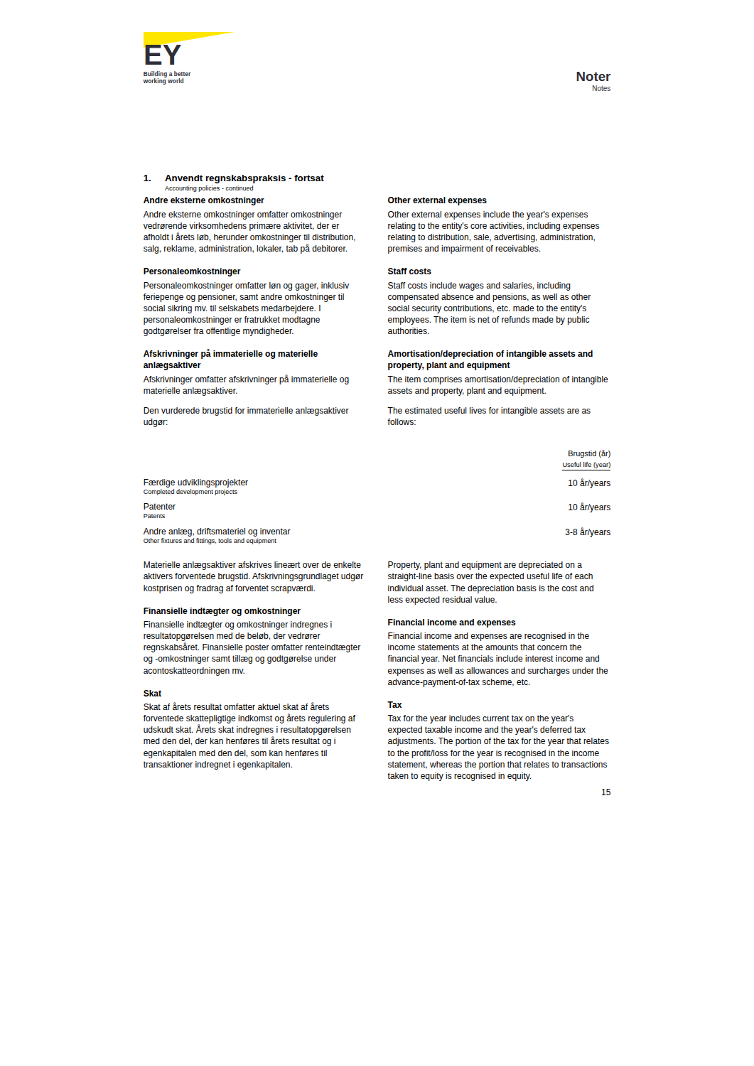EY
Building a better
working world
Noter
Notes
1. Anvendt regnskabspraksis - fortsat
Accounting policies - continued
Andre eksterne omkostninger
Andre eksterne omkostninger omfatter omkostninger vedrørende virksomhedens primære aktivitet, der er afholdt i årets løb, herunder omkostninger til distribution, salg, reklame, administration, lokaler, tab på debitorer.
Personaleomkostninger
Personaleomkostninger omfatter løn og gager, inklusiv feriepenge og pensioner, samt andre omkostninger til social sikring mv. til selskabets medarbejdere. I personaleomkostninger er fratrukket modtagne godtgørelser fra offentlige myndigheder.
Afskrivninger på immaterielle og materielle anlægsaktiver
Afskrivninger omfatter afskrivninger på immaterielle og materielle anlægsaktiver.
Den vurderede brugstid for immaterielle anlægsaktiver udgør:
Other external expenses
Other external expenses include the year's expenses relating to the entity's core activities, including expenses relating to distribution, sale, advertising, administration, premises and impairment of receivables.
Staff costs
Staff costs include wages and salaries, including compensated absence and pensions, as well as other social security contributions, etc. made to the entity's employees. The item is net of refunds made by public authorities.
Amortisation/depreciation of intangible assets and property, plant and equipment
The item comprises amortisation/depreciation of intangible assets and property, plant and equipment.
The estimated useful lives for intangible assets are as follows:
| | Brugstid (år) Useful life (year) |
| Færdige udviklingsprojekter Completed development projects | 10 år/years |
| Patenter Patents | 10 år/years |
| Andre anlæg, driftsmateriel og inventar Other fixtures and fittings, tools and equipment | 3-8 år/years |
Materielle anlægsaktiver afskrives lineært over de enkelte aktivers forventede brugstid. Afskrivningsgrundlaget udgør kostprisen og fradrag af forventet scrapværdi.
Finansielle indtægter og omkostninger
Finansielle indtægter og omkostninger indregnes i resultatopgørelsen med de beløb, der vedrører regnskabsåret. Finansielle poster omfatter renteindtægter og -omkostninger samt tillæg og godtgørelse under acontoskatteordningen mv.
Skat
Skat af årets resultat omfatter aktuel skat af årets forventede skattepligtige indkomst og årets regulering af udskudt skat. Årets skat indregnes i resultatopgørelsen med den del, der kan henføres til årets resultat og i egenkapitalen med den del, som kan henføres til transaktioner indregnet i egenkapitalen.
Property, plant and equipment are depreciated on a straight-line basis over the expected useful life of each individual asset. The depreciation basis is the cost and less expected residual value.
Financial income and expenses
Financial income and expenses are recognised in the income statements at the amounts that concern the financial year. Net financials include interest income and expenses as well as allowances and surcharges under the advance-payment-of-tax scheme, etc.
Tax
Tax for the year includes current tax on the year's expected taxable income and the year's deferred tax adjustments. The portion of the tax for the year that relates to the profit/loss for the year is recognised in the income statement, whereas the portion that relates to transactions taken to equity is recognised in equity.
15